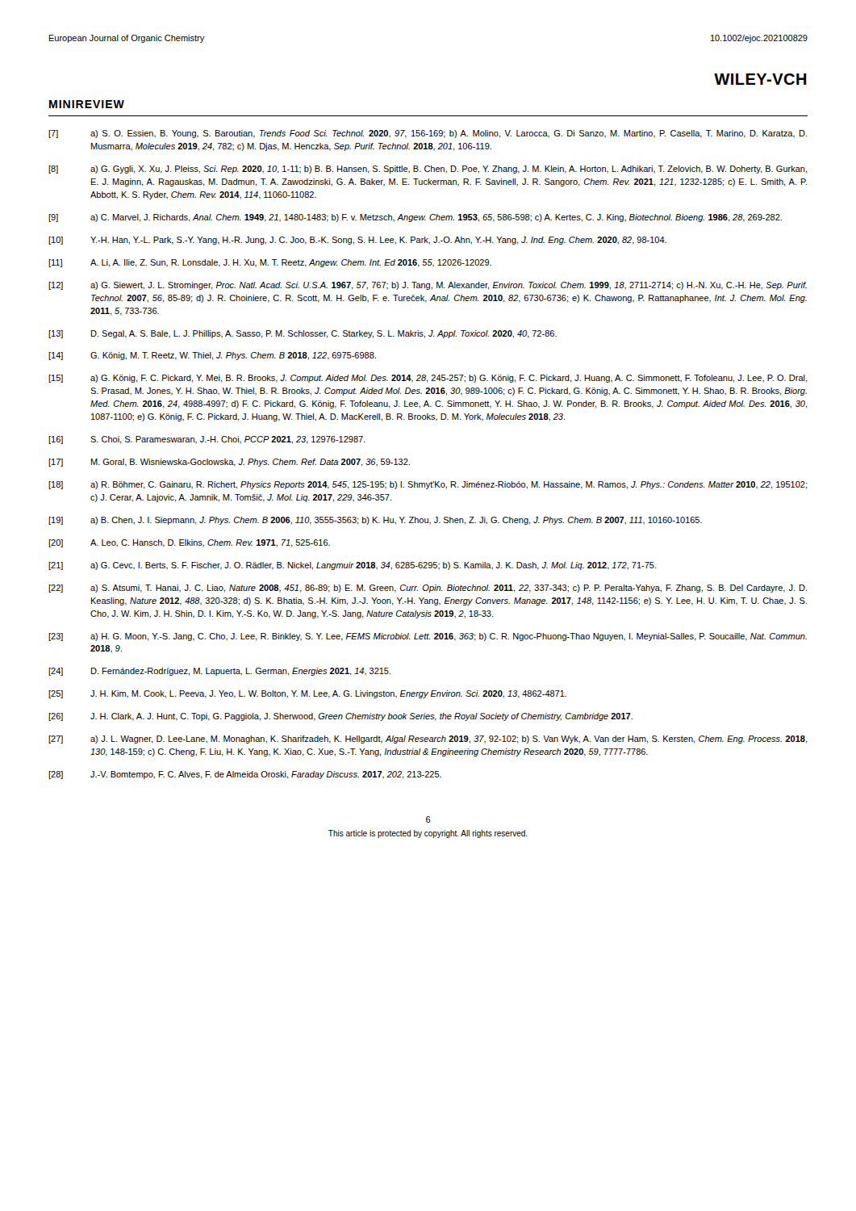European Journal of Organic Chemistry 10.1002/ejoc.202100829
WILEY-VCH
MINIREVIEW
[7] a) S. O. Essien, B. Young, S. Baroutian, Trends Food Sci. Technol. 2020, 97, 156-169; b) A. Molino, V. Larocca, G. Di Sanzo, M. Martino, P. Casella, T. Marino, D. Karatza, D. Musmarra, Molecules 2019, 24, 782; c) M. Djas, M. Henczka, Sep. Purif. Technol. 2018, 201, 106-119.
[8] a) G. Gygli, X. Xu, J. Pleiss, Sci. Rep. 2020, 10, 1-11; b) B. B. Hansen, S. Spittle, B. Chen, D. Poe, Y. Zhang, J. M. Klein, A. Horton, L. Adhikari, T. Zelovich, B. W. Doherty, B. Gurkan, E. J. Maginn, A. Ragauskas, M. Dadmun, T. A. Zawodzinski, G. A. Baker, M. E. Tuckerman, R. F. Savinell, J. R. Sangoro, Chem. Rev. 2021, 121, 1232-1285; c) E. L. Smith, A. P. Abbott, K. S. Ryder, Chem. Rev. 2014, 114, 11060-11082.
[9] a) C. Marvel, J. Richards, Anal. Chem. 1949, 21, 1480-1483; b) F. v. Metzsch, Angew. Chem. 1953, 65, 586-598; c) A. Kertes, C. J. King, Biotechnol. Bioeng. 1986, 28, 269-282.
[10] Y.-H. Han, Y.-L. Park, S.-Y. Yang, H.-R. Jung, J. C. Joo, B.-K. Song, S. H. Lee, K. Park, J.-O. Ahn, Y.-H. Yang, J. Ind. Eng. Chem. 2020, 82, 98-104.
[11] A. Li, A. Ilie, Z. Sun, R. Lonsdale, J. H. Xu, M. T. Reetz, Angew. Chem. Int. Ed 2016, 55, 12026-12029.
[12] a) G. Siewert, J. L. Strominger, Proc. Natl. Acad. Sci. U.S.A. 1967, 57, 767; b) J. Tang, M. Alexander, Environ. Toxicol. Chem. 1999, 18, 2711-2714; c) H.-N. Xu, C.-H. He, Sep. Purif. Technol. 2007, 56, 85-89; d) J. R. Choiniere, C. R. Scott, M. H. Gelb, F. e. Tureček, Anal. Chem. 2010, 82, 6730-6736; e) K. Chawong, P. Rattanaphanee, Int. J. Chem. Mol. Eng. 2011, 5, 733-736.
[13] D. Segal, A. S. Bale, L. J. Phillips, A. Sasso, P. M. Schlosser, C. Starkey, S. L. Makris, J. Appl. Toxicol. 2020, 40, 72-86.
[14] G. König, M. T. Reetz, W. Thiel, J. Phys. Chem. B 2018, 122, 6975-6988.
[15] a) G. König, F. C. Pickard, Y. Mei, B. R. Brooks, J. Comput. Aided Mol. Des. 2014, 28, 245-257; b) G. König, F. C. Pickard, J. Huang, A. C. Simmonett, F. Tofoleanu, J. Lee, P. O. Dral, S. Prasad, M. Jones, Y. H. Shao, W. Thiel, B. R. Brooks, J. Comput. Aided Mol. Des. 2016, 30, 989-1006; c) F. C. Pickard, G. König, A. C. Simmonett, Y. H. Shao, B. R. Brooks, Biorg. Med. Chem. 2016, 24, 4988-4997; d) F. C. Pickard, G. König, F. Tofoleanu, J. Lee, A. C. Simmonett, Y. H. Shao, J. W. Ponder, B. R. Brooks, J. Comput. Aided Mol. Des. 2016, 30, 1087-1100; e) G. König, F. C. Pickard, J. Huang, W. Thiel, A. D. MacKerell, B. R. Brooks, D. M. York, Molecules 2018, 23.
[16] S. Choi, S. Parameswaran, J.-H. Choi, PCCP 2021, 23, 12976-12987.
[17] M. Goral, B. Wisniewska-Goclowska, J. Phys. Chem. Ref. Data 2007, 36, 59-132.
[18] a) R. Böhmer, C. Gainaru, R. Richert, Physics Reports 2014, 545, 125-195; b) I. Shmyt'Ko, R. Jiménez-Riobóo, M. Hassaine, M. Ramos, J. Phys.: Condens. Matter 2010, 22, 195102; c) J. Cerar, A. Lajovic, A. Jamnik, M. Tomšič, J. Mol. Liq. 2017, 229, 346-357.
[19] a) B. Chen, J. I. Siepmann, J. Phys. Chem. B 2006, 110, 3555-3563; b) K. Hu, Y. Zhou, J. Shen, Z. Ji, G. Cheng, J. Phys. Chem. B 2007, 111, 10160-10165.
[20] A. Leo, C. Hansch, D. Elkins, Chem. Rev. 1971, 71, 525-616.
[21] a) G. Cevc, I. Berts, S. F. Fischer, J. O. Rädler, B. Nickel, Langmuir 2018, 34, 6285-6295; b) S. Kamila, J. K. Dash, J. Mol. Liq. 2012, 172, 71-75.
[22] a) S. Atsumi, T. Hanai, J. C. Liao, Nature 2008, 451, 86-89; b) E. M. Green, Curr. Opin. Biotechnol. 2011, 22, 337-343; c) P. P. Peralta-Yahya, F. Zhang, S. B. Del Cardayre, J. D. Keasling, Nature 2012, 488, 320-328; d) S. K. Bhatia, S.-H. Kim, J.-J. Yoon, Y.-H. Yang, Energy Convers. Manage. 2017, 148, 1142-1156; e) S. Y. Lee, H. U. Kim, T. U. Chae, J. S. Cho, J. W. Kim, J. H. Shin, D. I. Kim, Y.-S. Ko, W. D. Jang, Y.-S. Jang, Nature Catalysis 2019, 2, 18-33.
[23] a) H. G. Moon, Y.-S. Jang, C. Cho, J. Lee, R. Binkley, S. Y. Lee, FEMS Microbiol. Lett. 2016, 363; b) C. R. Ngoc-Phuong-Thao Nguyen, I. Meynial-Salles, P. Soucaille, Nat. Commun. 2018, 9.
[24] D. Fernández-Rodríguez, M. Lapuerta, L. German, Energies 2021, 14, 3215.
[25] J. H. Kim, M. Cook, L. Peeva, J. Yeo, L. W. Bolton, Y. M. Lee, A. G. Livingston, Energy Environ. Sci. 2020, 13, 4862-4871.
[26] J. H. Clark, A. J. Hunt, C. Topi, G. Paggiola, J. Sherwood, Green Chemistry book Series, the Royal Society of Chemistry, Cambridge 2017.
[27] a) J. L. Wagner, D. Lee-Lane, M. Monaghan, K. Sharifzadeh, K. Hellgardt, Algal Research 2019, 37, 92-102; b) S. Van Wyk, A. Van der Ham, S. Kersten, Chem. Eng. Process. 2018, 130, 148-159; c) C. Cheng, F. Liu, H. K. Yang, K. Xiao, C. Xue, S.-T. Yang, Industrial & Engineering Chemistry Research 2020, 59, 7777-7786.
[28] J.-V. Bomtempo, F. C. Alves, F. de Almeida Oroski, Faraday Discuss. 2017, 202, 213-225.
6
This article is protected by copyright. All rights reserved.